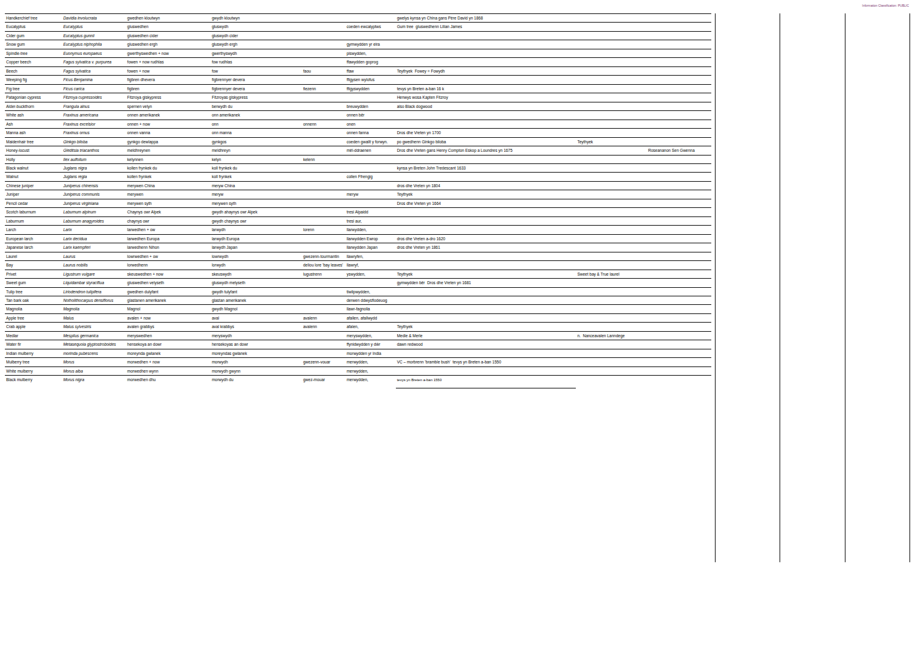Information Classification: PUBLIC
| Handkerchief tree | Davidia involucrata | gwedhen kloutwyn | gwydh kloutwyn | | | gwelys kynsa yn China gans Père David yn 1868 | | |
| Eucalyptus | Eucalyptus | gluswedhen | gluswydh | | coeden ewcalyptws | Gum tree gluswedhenn Lilian James | | |
| Cider gum | Eucalyptus gunnii | gluswedhen cider | gluswydh cider | | | | | |
| Snow gum | Eucalyptus niphophila | gluswedhen ergh | gluswydh ergh | | gymwydden yr eira | | | |
| Spindle-tree | Euonymus europaeus | gwerthyswedhen + now | gwerthyswydh | | piswydden, | | | |
| Copper beech | Fagus sylvatica v. purpurea | fowen + now rudhlas | fow rudhlas | | ffawydden goprog | | | |
| Beech | Fagus sylvatica | fowen + now | fow | faou | ffaw | Teythyek Fowey = Fowydh | | |
| Weeping fig | Ficus Benjamina | figbren dhevera | figbrennyer devera | | ffigysen wylofus | | | |
| Fig tree | Ficus carica | figbren | figbrennyer devera | fiezenn | ffigyswydden | tevys yn Breten a-ban 16 k | | |
| Patagonian cypress | Fitzroya cupressoides | Fitzroya giskypress | Fitzroyas giskypress | | | Henwys wosa Kapten Fitzroy | | |
| Alder-buckthorn | Frangula alnus | spernen velyn | berwydh du | | breuwydden | also Black dogwood | | |
| White ash | Fraxinus americana | onnen amerikanek | onn amerikanek | | onnen bêr | | | |
| Ash | Fraxinus excelsior | onnen + now | onn | onnenn | onen | | | |
| Manna ash | Fraxinus ornus | onnen vanna | onn manna | | onnen fanna | Dros dhe Vreten yn 1700 | | |
| Maidenhair tree | Ginkgo biloba | gynkgo dewlappa | gynkgos | | coeden gwallt y forwyn. | po gwedhenn Ginkgo biloba | Teythyek | |
| Honey-locust | Gleditsia triacanthos | meldhreynen | meldhreyn | | mêl-ddraenen | Dros dhe Vreten gans Henry Compton Eskop a Loundres yn 1675 | | Roseananon Sen Gwenna |
| Holly | Ilex aulfolium | kelynnen | kelyn | kelenn | | | | |
| Black walnut | Juglans nigra | kollen frynkek du | koll frynkek du | | | kynsa yn Breten John Tredescant 1633 | | |
| Walnut | Juglans regia | kollen frynkek | koll frynkek | | collen Ffrengig | | | |
| Chinese juniper | Juniperus chinensis | merywen China | meryw China | | | dros dhe Vreten yn 1804 | | |
| Juniper | Juniperus communis | merywen | meryw | | meryw | Teythyek | | |
| Pencil cedar | Juniperus virginiana | merywen syth | merywen syth | | | Dros dhe Vreten yn 1664 | | |
| Scotch laburnum | Laburnum alpinum | Chaynys owr Alpek | gwydh ahaynys owr Alpek | | tresi Alpaidd | | | |
| Laburnum | Laburnum anagyroides | chaynys owr | gwydh chaynys owr | | tresi aur, | | | |
| Larch | Larix | larwedhen + ow | larwydh | lorenn | llarwydden, | | | |
| European larch | Larix decidua | larwedhen Europa | larwydh Europa | | llarwydden Ewrop | dros dhe Vreten a-dro 1620 | | |
| Japanese larch | Larix kaempferi | larwedhenn Nihon | larwydh Japan | | llarwydden Japan | dros dhe Vreten yn 1861 | | |
| Laurel | Laurus | lowrwedhen + ow | lowrwydh | gwezenn-tourmantin | llawryfen, | | | |
| Bay | Laurus nobilis | lorwedhenn | lorwydh | deliou lore 'bay leaves' | llawryf, | | | |
| Privet | Ligustrum vulgare | skeuswedhen + now | skeuswydh | lugustrenn | yswydden, | Teythyek | Sweet bay & True laurel | |
| Sweet gum | Liquidambar styraciflua | gluswedhen velyseth | gluswydh melyseth | | | gymwydden bêr Dros dhe Vreten yn 1681 | | |
| Tulip tree | Liriodendron tulipifera | gwedhen dulyfant | gwydh tulyfant | | tiwlipwydden, | | | |
| Tan bark oak | Notholithocarpus densiflorus | glastanen amerikanek | glastan amerikanek | | derwen ddwysflodeuog | | | |
| Magnolia | Magnolia | Magnol | gwydh Magnol | | llawr-fagnolia | | | |
| Apple tree | Malus | avalen + now | aval | avalenn | afallen, afallwydd | | | |
| Crab apple | Malus sylvestris | avalen grabbys | aval krabbys | avalenn | afalen, | Teythyek | | |
| Medlar | Mespilus germanica | meryswedhen | meryswydh | | meryswydden, | Medle & Merle | n. Nanceavalen Lanndege | |
| Water fir | Metasequoia glyptostroboides | hensekoya an dowr | hensekoyas an dowr | | ffynidwydden y dŵr | dawn redwood | | |
| Indian mulberry | morinda pubescens | moreynda gwlanek | moreyndas gwlanek | | morwydden yr India | | | |
| Mulberry tree | Morus | morwedhen + now | morwydh | gwezenn-vouar | merwydden, | VC – morbrenn 'bramble bush' tevys yn Breten a-ban 1550 | | |
| White mulberry | Morus alba | morwedhen wynn | morwydh gwynn | | merwydden, | | | |
| Black mulberry | Morus nigra | morwedhen dhu | morwydh du | gwez-mouar | merwydden, | tevys yn Breten a-ban 1550 | | |